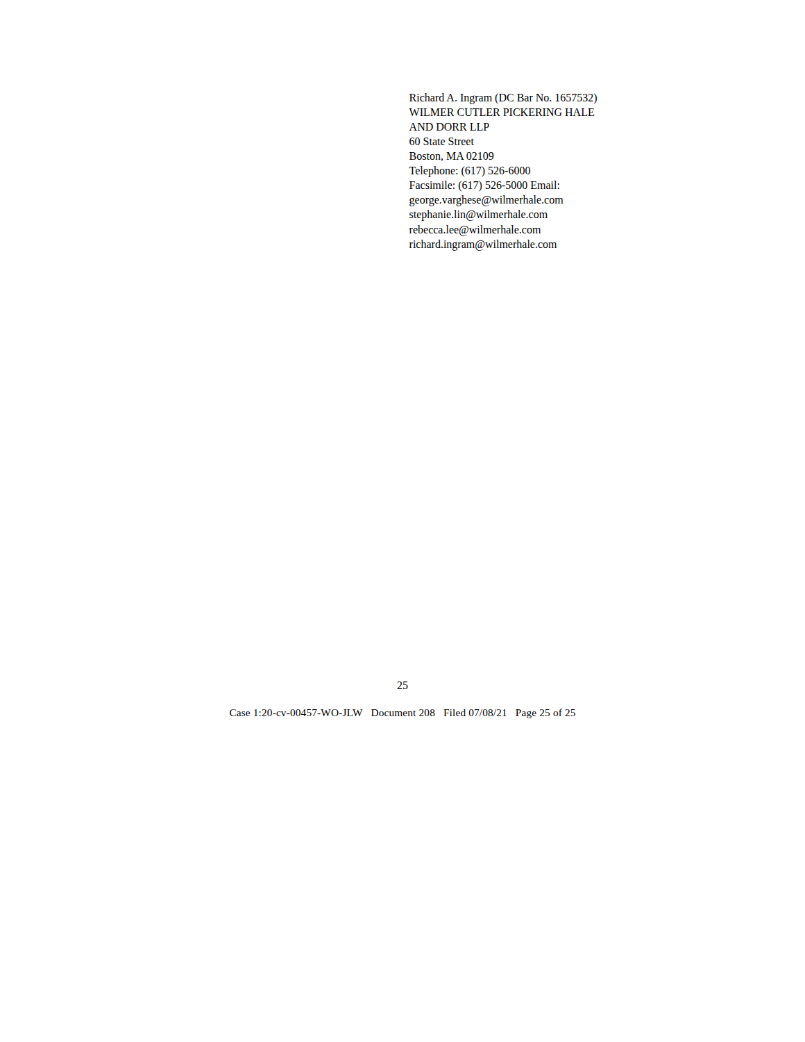Richard A. Ingram (DC Bar No. 1657532)
WILMER CUTLER PICKERING HALE
AND DORR LLP
60 State Street
Boston, MA 02109
Telephone: (617) 526-6000
Facsimile: (617) 526-5000 Email:
george.varghese@wilmerhale.com
stephanie.lin@wilmerhale.com
rebecca.lee@wilmerhale.com
richard.ingram@wilmerhale.com
25
Case 1:20-cv-00457-WO-JLW Document 208 Filed 07/08/21 Page 25 of 25